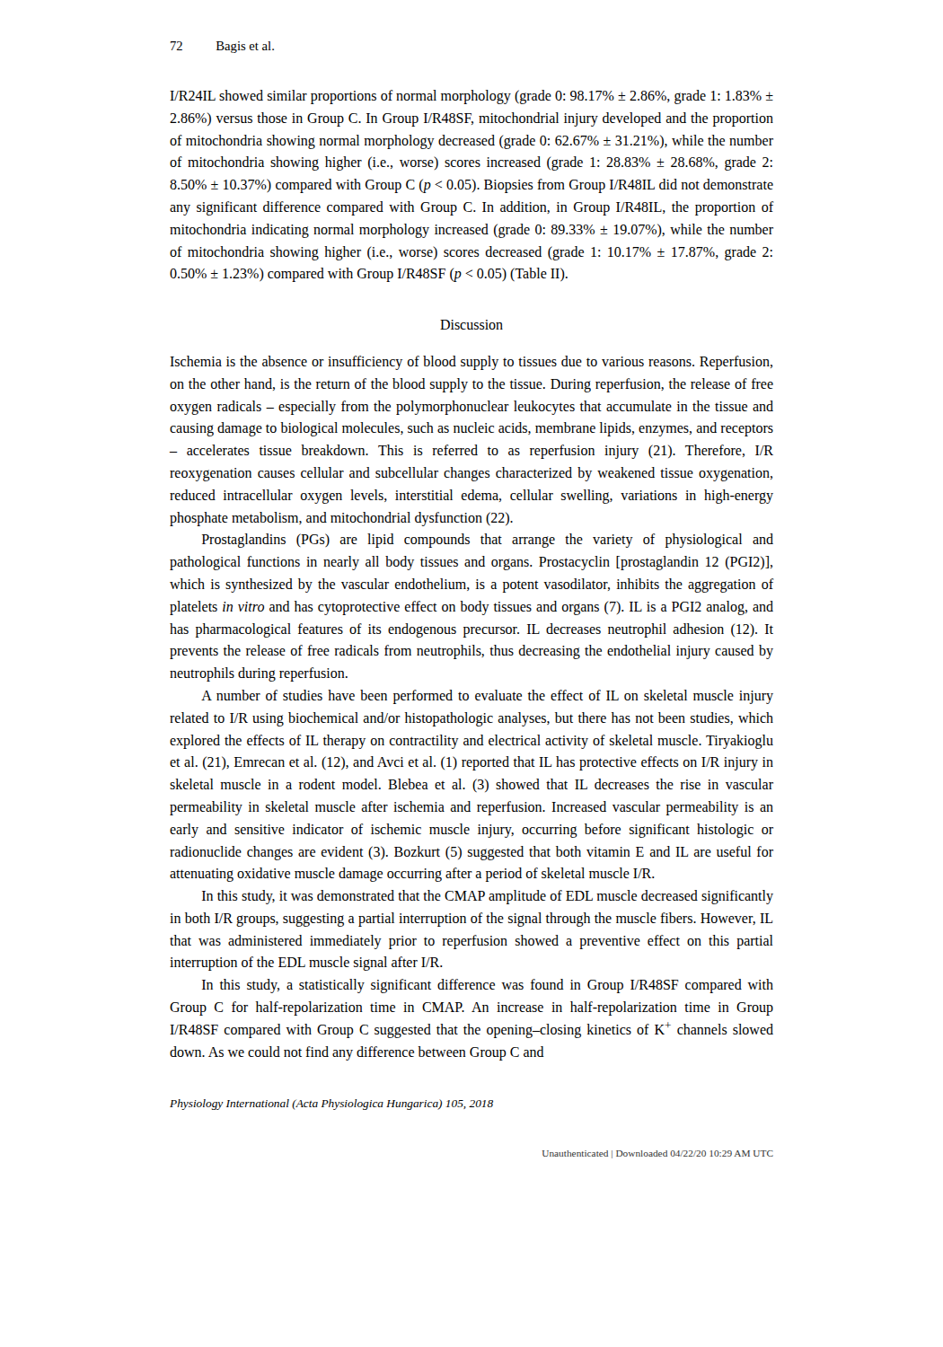72 Bagis et al.
I/R24IL showed similar proportions of normal morphology (grade 0: 98.17% ± 2.86%, grade 1: 1.83% ± 2.86%) versus those in Group C. In Group I/R48SF, mitochondrial injury developed and the proportion of mitochondria showing normal morphology decreased (grade 0: 62.67% ± 31.21%), while the number of mitochondria showing higher (i.e., worse) scores increased (grade 1: 28.83% ± 28.68%, grade 2: 8.50% ± 10.37%) compared with Group C (p < 0.05). Biopsies from Group I/R48IL did not demonstrate any significant difference compared with Group C. In addition, in Group I/R48IL, the proportion of mitochondria indicating normal morphology increased (grade 0: 89.33% ± 19.07%), while the number of mitochondria showing higher (i.e., worse) scores decreased (grade 1: 10.17% ± 17.87%, grade 2: 0.50% ± 1.23%) compared with Group I/R48SF (p < 0.05) (Table II).
Discussion
Ischemia is the absence or insufficiency of blood supply to tissues due to various reasons. Reperfusion, on the other hand, is the return of the blood supply to the tissue. During reperfusion, the release of free oxygen radicals – especially from the polymorphonuclear leukocytes that accumulate in the tissue and causing damage to biological molecules, such as nucleic acids, membrane lipids, enzymes, and receptors – accelerates tissue breakdown. This is referred to as reperfusion injury (21). Therefore, I/R reoxygenation causes cellular and subcellular changes characterized by weakened tissue oxygenation, reduced intracellular oxygen levels, interstitial edema, cellular swelling, variations in high-energy phosphate metabolism, and mitochondrial dysfunction (22).
Prostaglandins (PGs) are lipid compounds that arrange the variety of physiological and pathological functions in nearly all body tissues and organs. Prostacyclin [prostaglandin 12 (PGI2)], which is synthesized by the vascular endothelium, is a potent vasodilator, inhibits the aggregation of platelets in vitro and has cytoprotective effect on body tissues and organs (7). IL is a PGI2 analog, and has pharmacological features of its endogenous precursor. IL decreases neutrophil adhesion (12). It prevents the release of free radicals from neutrophils, thus decreasing the endothelial injury caused by neutrophils during reperfusion.
A number of studies have been performed to evaluate the effect of IL on skeletal muscle injury related to I/R using biochemical and/or histopathologic analyses, but there has not been studies, which explored the effects of IL therapy on contractility and electrical activity of skeletal muscle. Tiryakioglu et al. (21), Emrecan et al. (12), and Avci et al. (1) reported that IL has protective effects on I/R injury in skeletal muscle in a rodent model. Blebea et al. (3) showed that IL decreases the rise in vascular permeability in skeletal muscle after ischemia and reperfusion. Increased vascular permeability is an early and sensitive indicator of ischemic muscle injury, occurring before significant histologic or radionuclide changes are evident (3). Bozkurt (5) suggested that both vitamin E and IL are useful for attenuating oxidative muscle damage occurring after a period of skeletal muscle I/R.
In this study, it was demonstrated that the CMAP amplitude of EDL muscle decreased significantly in both I/R groups, suggesting a partial interruption of the signal through the muscle fibers. However, IL that was administered immediately prior to reperfusion showed a preventive effect on this partial interruption of the EDL muscle signal after I/R.
In this study, a statistically significant difference was found in Group I/R48SF compared with Group C for half-repolarization time in CMAP. An increase in half-repolarization time in Group I/R48SF compared with Group C suggested that the opening–closing kinetics of K+ channels slowed down. As we could not find any difference between Group C and
Physiology International (Acta Physiologica Hungarica) 105, 2018
Unauthenticated | Downloaded 04/22/20 10:29 AM UTC